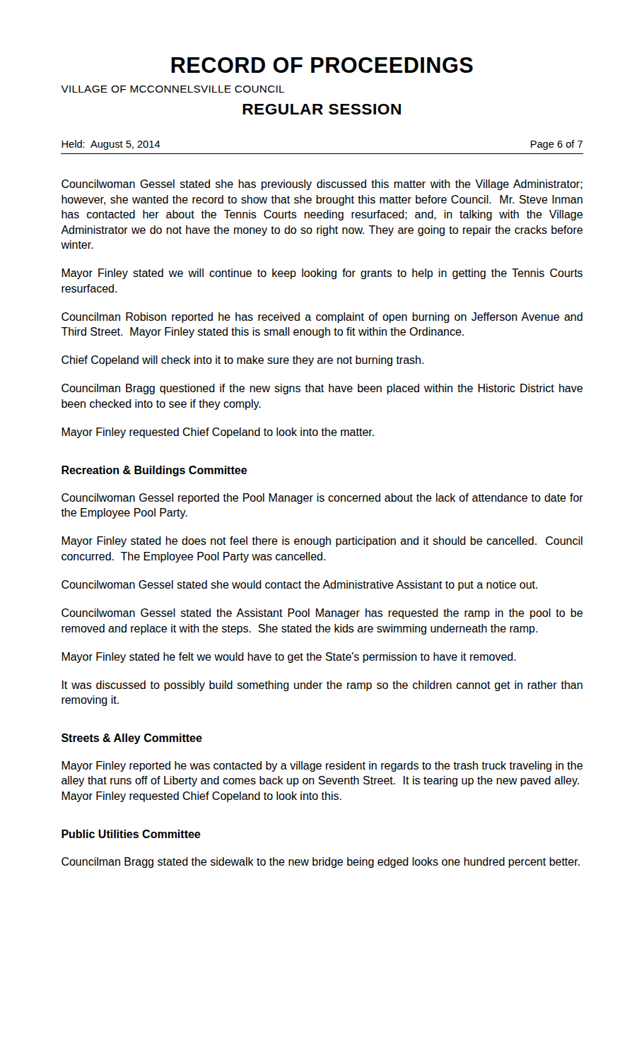RECORD OF PROCEEDINGS
VILLAGE OF MCCONNELSVILLE COUNCIL
REGULAR SESSION
Held: August 5, 2014 Page 6 of 7
Councilwoman Gessel stated she has previously discussed this matter with the Village Administrator; however, she wanted the record to show that she brought this matter before Council. Mr. Steve Inman has contacted her about the Tennis Courts needing resurfaced; and, in talking with the Village Administrator we do not have the money to do so right now. They are going to repair the cracks before winter.
Mayor Finley stated we will continue to keep looking for grants to help in getting the Tennis Courts resurfaced.
Councilman Robison reported he has received a complaint of open burning on Jefferson Avenue and Third Street. Mayor Finley stated this is small enough to fit within the Ordinance.
Chief Copeland will check into it to make sure they are not burning trash.
Councilman Bragg questioned if the new signs that have been placed within the Historic District have been checked into to see if they comply.
Mayor Finley requested Chief Copeland to look into the matter.
Recreation & Buildings Committee
Councilwoman Gessel reported the Pool Manager is concerned about the lack of attendance to date for the Employee Pool Party.
Mayor Finley stated he does not feel there is enough participation and it should be cancelled. Council concurred. The Employee Pool Party was cancelled.
Councilwoman Gessel stated she would contact the Administrative Assistant to put a notice out.
Councilwoman Gessel stated the Assistant Pool Manager has requested the ramp in the pool to be removed and replace it with the steps. She stated the kids are swimming underneath the ramp.
Mayor Finley stated he felt we would have to get the State's permission to have it removed.
It was discussed to possibly build something under the ramp so the children cannot get in rather than removing it.
Streets & Alley Committee
Mayor Finley reported he was contacted by a village resident in regards to the trash truck traveling in the alley that runs off of Liberty and comes back up on Seventh Street. It is tearing up the new paved alley. Mayor Finley requested Chief Copeland to look into this.
Public Utilities Committee
Councilman Bragg stated the sidewalk to the new bridge being edged looks one hundred percent better.